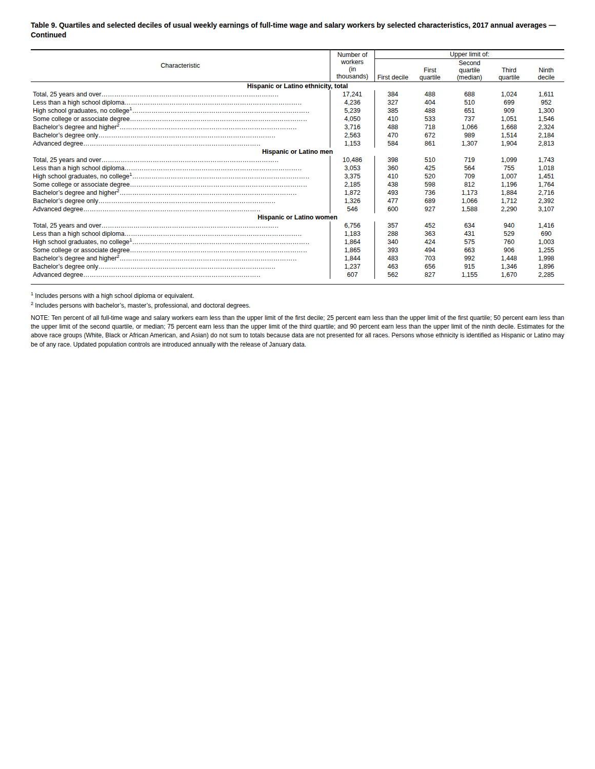Table 9. Quartiles and selected deciles of usual weekly earnings of full-time wage and salary workers by selected characteristics, 2017 annual averages — Continued
| Characteristic | Number of workers (in thousands) | Upper limit of: |
| --- | --- | --- |
| First decile | First quartile | Second quartile (median) | Third quartile | Ninth decile |
| Hispanic or Latino ethnicity, total |
| Total, 25 years and over | 17,241 | 384 | 488 | 688 | 1,024 | 1,611 |
| Less than a high school diploma | 4,236 | 327 | 404 | 510 | 699 | 952 |
| High school graduates, no college 1 | 5,239 | 385 | 488 | 651 | 909 | 1,300 |
| Some college or associate degree | 4,050 | 410 | 533 | 737 | 1,051 | 1,546 |
| Bachelor’s degree and higher 2 | 3,716 | 488 | 718 | 1,066 | 1,668 | 2,324 |
| Bachelor’s degree only | 2,563 | 470 | 672 | 989 | 1,514 | 2,184 |
| Advanced degree | 1,153 | 584 | 861 | 1,307 | 1,904 | 2,813 |
| Hispanic or Latino men |
| Total, 25 years and over | 10,486 | 398 | 510 | 719 | 1,099 | 1,743 |
| Less than a high school diploma | 3,053 | 360 | 425 | 564 | 755 | 1,018 |
| High school graduates, no college 1 | 3,375 | 410 | 520 | 709 | 1,007 | 1,451 |
| Some college or associate degree | 2,185 | 438 | 598 | 812 | 1,196 | 1,764 |
| Bachelor’s degree and higher 2 | 1,872 | 493 | 736 | 1,173 | 1,884 | 2,716 |
| Bachelor’s degree only | 1,326 | 477 | 689 | 1,066 | 1,712 | 2,392 |
| Advanced degree | 546 | 600 | 927 | 1,588 | 2,290 | 3,107 |
| Hispanic or Latino women |
| Total, 25 years and over | 6,756 | 357 | 452 | 634 | 940 | 1,416 |
| Less than a high school diploma | 1,183 | 288 | 363 | 431 | 529 | 690 |
| High school graduates, no college 1 | 1,864 | 340 | 424 | 575 | 760 | 1,003 |
| Some college or associate degree | 1,865 | 393 | 494 | 663 | 906 | 1,255 |
| Bachelor’s degree and higher 2 | 1,844 | 483 | 703 | 992 | 1,448 | 1,998 |
| Bachelor’s degree only | 1,237 | 463 | 656 | 915 | 1,346 | 1,896 |
| Advanced degree | 607 | 562 | 827 | 1,155 | 1,670 | 2,285 |
1 Includes persons with a high school diploma or equivalent.
2 Includes persons with bachelor’s, master’s, professional, and doctoral degrees.
NOTE: Ten percent of all full-time wage and salary workers earn less than the upper limit of the first decile; 25 percent earn less than the upper limit of the first quartile; 50 percent earn less than the upper limit of the second quartile, or median; 75 percent earn less than the upper limit of the third quartile; and 90 percent earn less than the upper limit of the ninth decile. Estimates for the above race groups (White, Black or African American, and Asian) do not sum to totals because data are not presented for all races. Persons whose ethnicity is identified as Hispanic or Latino may be of any race. Updated population controls are introduced annually with the release of January data.